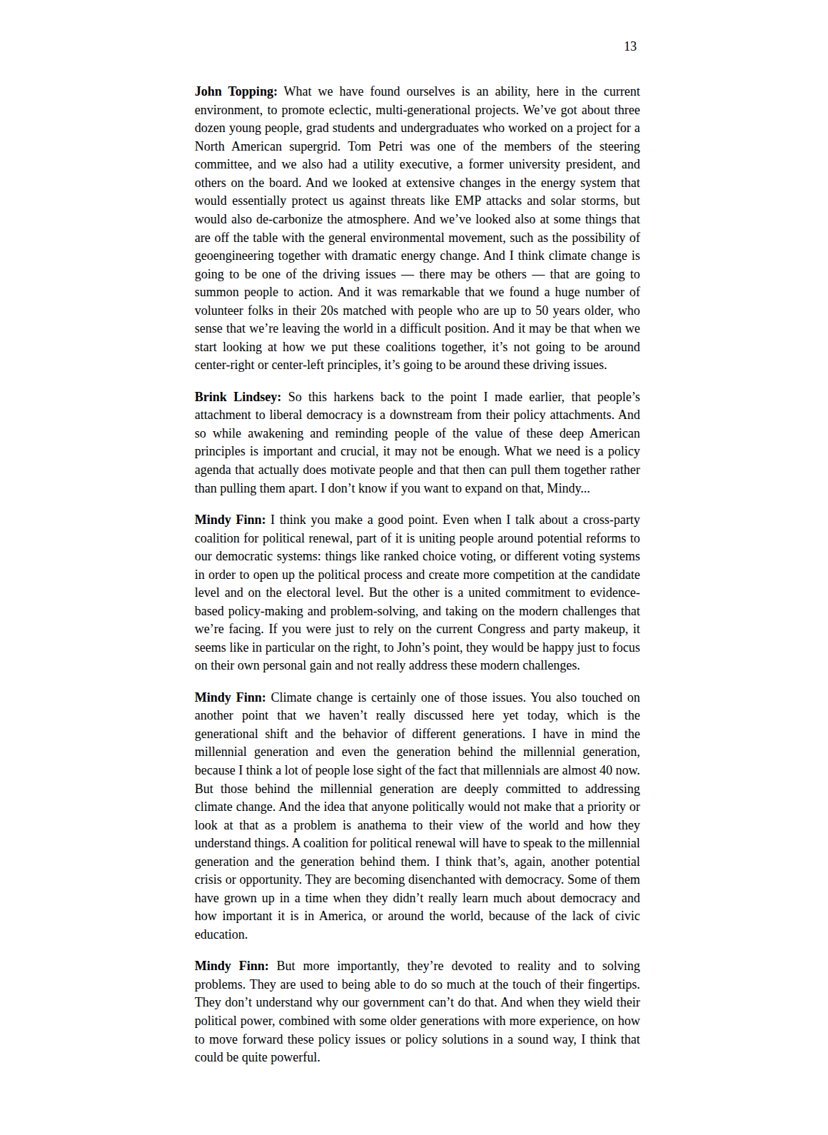13
John Topping: What we have found ourselves is an ability, here in the current environment, to promote eclectic, multi-generational projects. We’ve got about three dozen young people, grad students and undergraduates who worked on a project for a North American supergrid. Tom Petri was one of the members of the steering committee, and we also had a utility executive, a former university president, and others on the board. And we looked at extensive changes in the energy system that would essentially protect us against threats like EMP attacks and solar storms, but would also de-carbonize the atmosphere. And we’ve looked also at some things that are off the table with the general environmental movement, such as the possibility of geoengineering together with dramatic energy change. And I think climate change is going to be one of the driving issues — there may be others — that are going to summon people to action. And it was remarkable that we found a huge number of volunteer folks in their 20s matched with people who are up to 50 years older, who sense that we’re leaving the world in a difficult position. And it may be that when we start looking at how we put these coalitions together, it’s not going to be around center-right or center-left principles, it’s going to be around these driving issues.
Brink Lindsey: So this harkens back to the point I made earlier, that people’s attachment to liberal democracy is a downstream from their policy attachments. And so while awakening and reminding people of the value of these deep American principles is important and crucial, it may not be enough. What we need is a policy agenda that actually does motivate people and that then can pull them together rather than pulling them apart. I don’t know if you want to expand on that, Mindy...
Mindy Finn: I think you make a good point. Even when I talk about a cross-party coalition for political renewal, part of it is uniting people around potential reforms to our democratic systems: things like ranked choice voting, or different voting systems in order to open up the political process and create more competition at the candidate level and on the electoral level. But the other is a united commitment to evidence-based policy-making and problem-solving, and taking on the modern challenges that we’re facing. If you were just to rely on the current Congress and party makeup, it seems like in particular on the right, to John’s point, they would be happy just to focus on their own personal gain and not really address these modern challenges.
Mindy Finn: Climate change is certainly one of those issues. You also touched on another point that we haven’t really discussed here yet today, which is the generational shift and the behavior of different generations. I have in mind the millennial generation and even the generation behind the millennial generation, because I think a lot of people lose sight of the fact that millennials are almost 40 now. But those behind the millennial generation are deeply committed to addressing climate change. And the idea that anyone politically would not make that a priority or look at that as a problem is anathema to their view of the world and how they understand things. A coalition for political renewal will have to speak to the millennial generation and the generation behind them. I think that’s, again, another potential crisis or opportunity. They are becoming disenchanted with democracy. Some of them have grown up in a time when they didn’t really learn much about democracy and how important it is in America, or around the world, because of the lack of civic education.
Mindy Finn: But more importantly, they’re devoted to reality and to solving problems. They are used to being able to do so much at the touch of their fingertips. They don’t understand why our government can’t do that. And when they wield their political power, combined with some older generations with more experience, on how to move forward these policy issues or policy solutions in a sound way, I think that could be quite powerful.